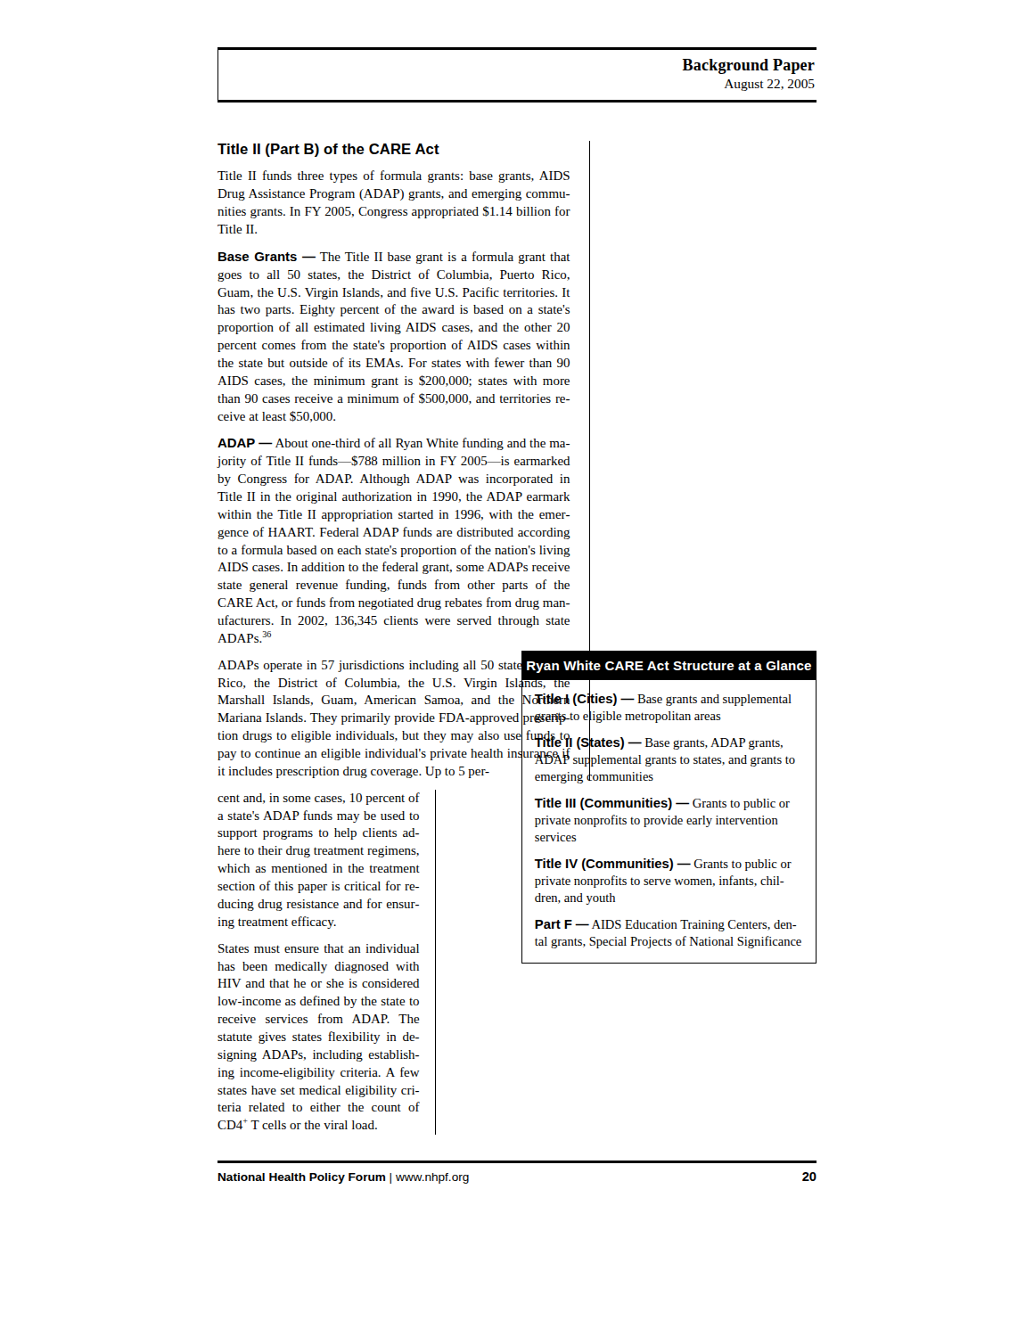Background Paper
August 22, 2005
Title II (Part B) of the CARE Act
Title II funds three types of formula grants: base grants, AIDS Drug Assistance Program (ADAP) grants, and emerging communities grants. In FY 2005, Congress appropriated $1.14 billion for Title II.
Base Grants — The Title II base grant is a formula grant that goes to all 50 states, the District of Columbia, Puerto Rico, Guam, the U.S. Virgin Islands, and five U.S. Pacific territories. It has two parts. Eighty percent of the award is based on a state's proportion of all estimated living AIDS cases, and the other 20 percent comes from the state's proportion of AIDS cases within the state but outside of its EMAs. For states with fewer than 90 AIDS cases, the minimum grant is $200,000; states with more than 90 cases receive a minimum of $500,000, and territories receive at least $50,000.
ADAP — About one-third of all Ryan White funding and the majority of Title II funds—$788 million in FY 2005—is earmarked by Congress for ADAP. Although ADAP was incorporated in Title II in the original authorization in 1990, the ADAP earmark within the Title II appropriation started in 1996, with the emergence of HAART. Federal ADAP funds are distributed according to a formula based on each state's proportion of the nation's living AIDS cases. In addition to the federal grant, some ADAPs receive state general revenue funding, funds from other parts of the CARE Act, or funds from negotiated drug rebates from drug manufacturers. In 2002, 136,345 clients were served through state ADAPs.36
ADAPs operate in 57 jurisdictions including all 50 states, Puerto Rico, the District of Columbia, the U.S. Virgin Islands, the Marshall Islands, Guam, American Samoa, and the Northern Mariana Islands. They primarily provide FDA-approved prescription drugs to eligible individuals, but they may also use funds to pay to continue an eligible individual's private health insurance if it includes prescription drug coverage. Up to 5 per-
cent and, in some cases, 10 percent of a state's ADAP funds may be used to support programs to help clients adhere to their drug treatment regimens, which as mentioned in the treatment section of this paper is critical for reducing drug resistance and for ensuring treatment efficacy.
States must ensure that an individual has been medically diagnosed with HIV and that he or she is considered low-income as defined by the state to receive services from ADAP. The statute gives states flexibility in designing ADAPs, including establishing income-eligibility criteria. A few states have set medical eligibility criteria related to either the count of CD4+ T cells or the viral load.
Ryan White CARE Act Structure at a Glance
Title I (Cities) — Base grants and supplemental grants to eligible metropolitan areas
Title II (States) — Base grants, ADAP grants, ADAP supplemental grants to states, and grants to emerging communities
Title III (Communities) — Grants to public or private nonprofits to provide early intervention services
Title IV (Communities) — Grants to public or private nonprofits to serve women, infants, children, and youth
Part F — AIDS Education Training Centers, dental grants, Special Projects of National Significance
National Health Policy Forum | www.nhpf.org
20